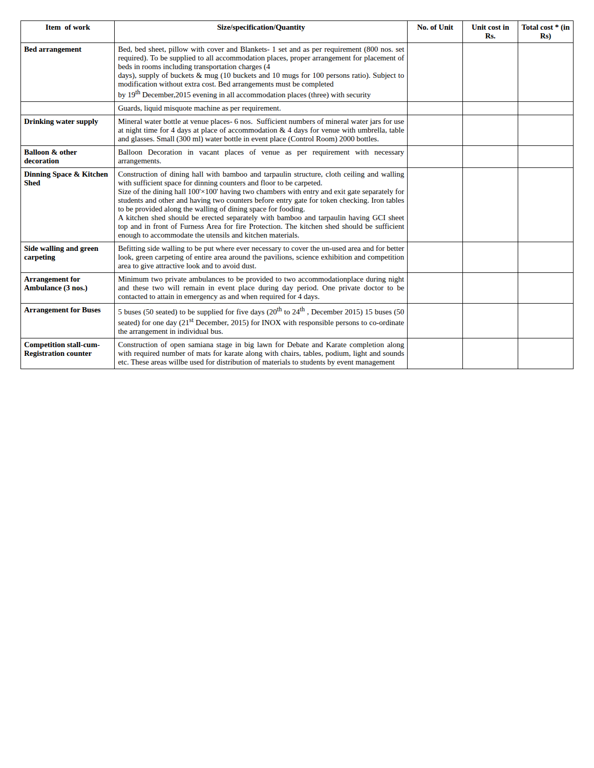| Item of work | Size/specification/Quantity | No. of Unit | Unit cost in Rs. | Total cost * (in Rs) |
| --- | --- | --- | --- | --- |
| Bed arrangement | Bed, bed sheet, pillow with cover and Blankets- 1 set and as per requirement (800 nos. set required). To be supplied to all accommodation places, proper arrangement for placement of beds in rooms including transportation charges (4 days), supply of buckets & mug (10 buckets and 10 mugs for 100 persons ratio). Subject to modification without extra cost. Bed arrangements must be completed by 19 th December,2015 evening in all accommodation places (three) with security | | | |
| | Guards, liquid misquote machine as per requirement. | | | |
| Drinking water supply | Mineral water bottle at venue places- 6 nos. Sufficient numbers of mineral water jars for use at night time for 4 days at place of accommodation & 4 days for venue with umbrella, table and glasses. Small (300 ml) water bottle in event place (Control Room) 2000 bottles. | | | |
| Balloon & other decoration | Balloon Decoration in vacant places of venue as per requirement with necessary arrangements. | | | |
| Dinning Space & Kitchen Shed | Construction of dining hall with bamboo and tarpaulin structure, cloth ceiling and walling with sufficient space for dinning counters and floor to be carpeted. Size of the dining hall 100'×100' having two chambers with entry and exit gate separately for students and other and having two counters before entry gate for token checking. Iron tables to be provided along the walling of dining space for fooding. A kitchen shed should be erected separately with bamboo and tarpaulin having GCI sheet top and in front of Furness Area for fire Protection. The kitchen shed should be sufficient enough to accommodate the utensils and kitchen materials. | | | |
| Side walling and green carpeting | Befitting side walling to be put where ever necessary to cover the un-used area and for better look, green carpeting of entire area around the pavilions, science exhibition and competition area to give attractive look and to avoid dust. | | | |
| Arrangement for Ambulance (3 nos.) | Minimum two private ambulances to be provided to two accommodationplace during night and these two will remain in event place during day period. One private doctor to be contacted to attain in emergency as and when required for 4 days. | | | |
| Arrangement for Buses | 5 buses (50 seated) to be supplied for five days (20 th to 24 th , December 2015) 15 buses (50 seated) for one day (21 st December, 2015) for INOX with responsible persons to co-ordinate the arrangement in individual bus. | | | |
| Competition stall-cum-Registration counter | Construction of open samiana stage in big lawn for Debate and Karate completion along with required number of mats for karate along with chairs, tables, podium, light and sounds etc. These areas willbe used for distribution of materials to students by event management | | | |